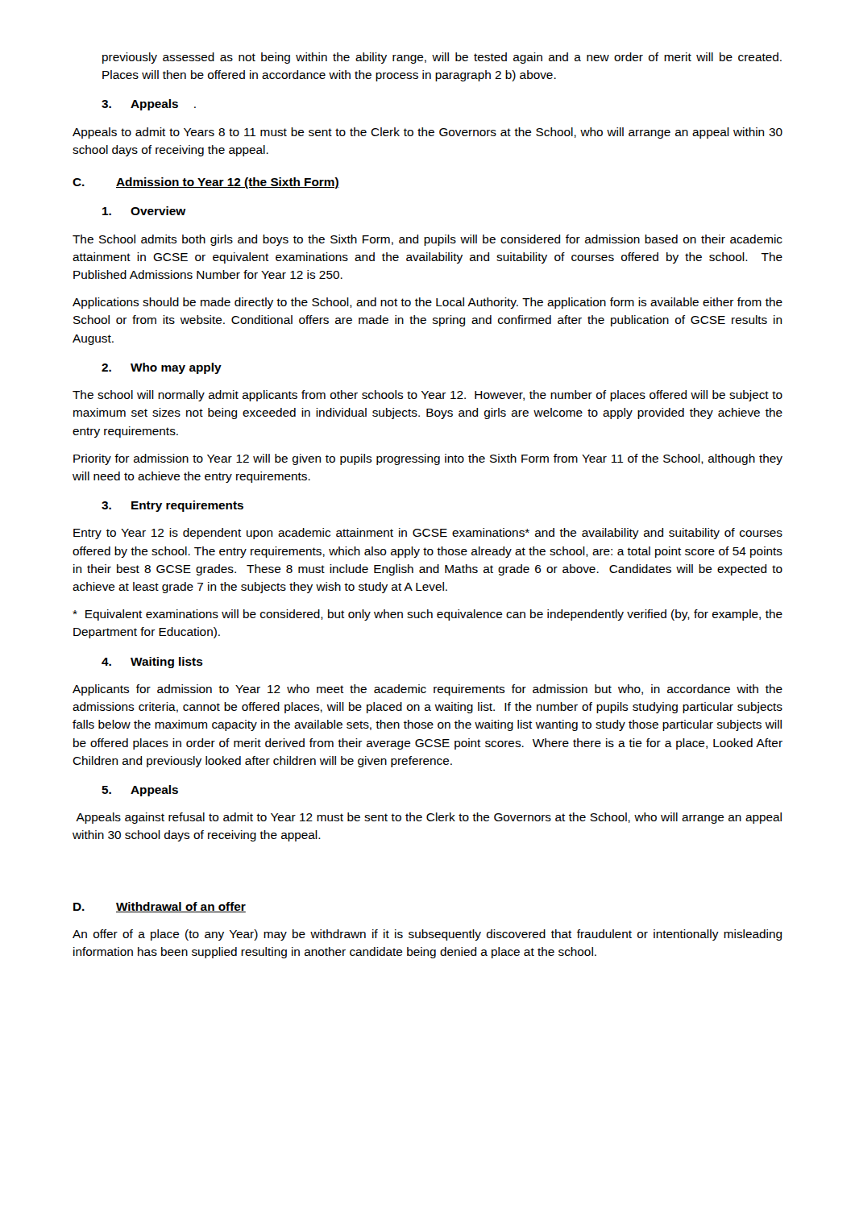previously assessed as not being within the ability range, will be tested again and a new order of merit will be created. Places will then be offered in accordance with the process in paragraph 2 b) above.
3. Appeals.
Appeals to admit to Years 8 to 11 must be sent to the Clerk to the Governors at the School, who will arrange an appeal within 30 school days of receiving the appeal.
C. Admission to Year 12 (the Sixth Form)
1. Overview
The School admits both girls and boys to the Sixth Form, and pupils will be considered for admission based on their academic attainment in GCSE or equivalent examinations and the availability and suitability of courses offered by the school. The Published Admissions Number for Year 12 is 250.
Applications should be made directly to the School, and not to the Local Authority. The application form is available either from the School or from its website. Conditional offers are made in the spring and confirmed after the publication of GCSE results in August.
2. Who may apply
The school will normally admit applicants from other schools to Year 12. However, the number of places offered will be subject to maximum set sizes not being exceeded in individual subjects. Boys and girls are welcome to apply provided they achieve the entry requirements.
Priority for admission to Year 12 will be given to pupils progressing into the Sixth Form from Year 11 of the School, although they will need to achieve the entry requirements.
3. Entry requirements
Entry to Year 12 is dependent upon academic attainment in GCSE examinations* and the availability and suitability of courses offered by the school. The entry requirements, which also apply to those already at the school, are: a total point score of 54 points in their best 8 GCSE grades. These 8 must include English and Maths at grade 6 or above. Candidates will be expected to achieve at least grade 7 in the subjects they wish to study at A Level.
* Equivalent examinations will be considered, but only when such equivalence can be independently verified (by, for example, the Department for Education).
4. Waiting lists
Applicants for admission to Year 12 who meet the academic requirements for admission but who, in accordance with the admissions criteria, cannot be offered places, will be placed on a waiting list. If the number of pupils studying particular subjects falls below the maximum capacity in the available sets, then those on the waiting list wanting to study those particular subjects will be offered places in order of merit derived from their average GCSE point scores. Where there is a tie for a place, Looked After Children and previously looked after children will be given preference.
5. Appeals
Appeals against refusal to admit to Year 12 must be sent to the Clerk to the Governors at the School, who will arrange an appeal within 30 school days of receiving the appeal.
D. Withdrawal of an offer
An offer of a place (to any Year) may be withdrawn if it is subsequently discovered that fraudulent or intentionally misleading information has been supplied resulting in another candidate being denied a place at the school.